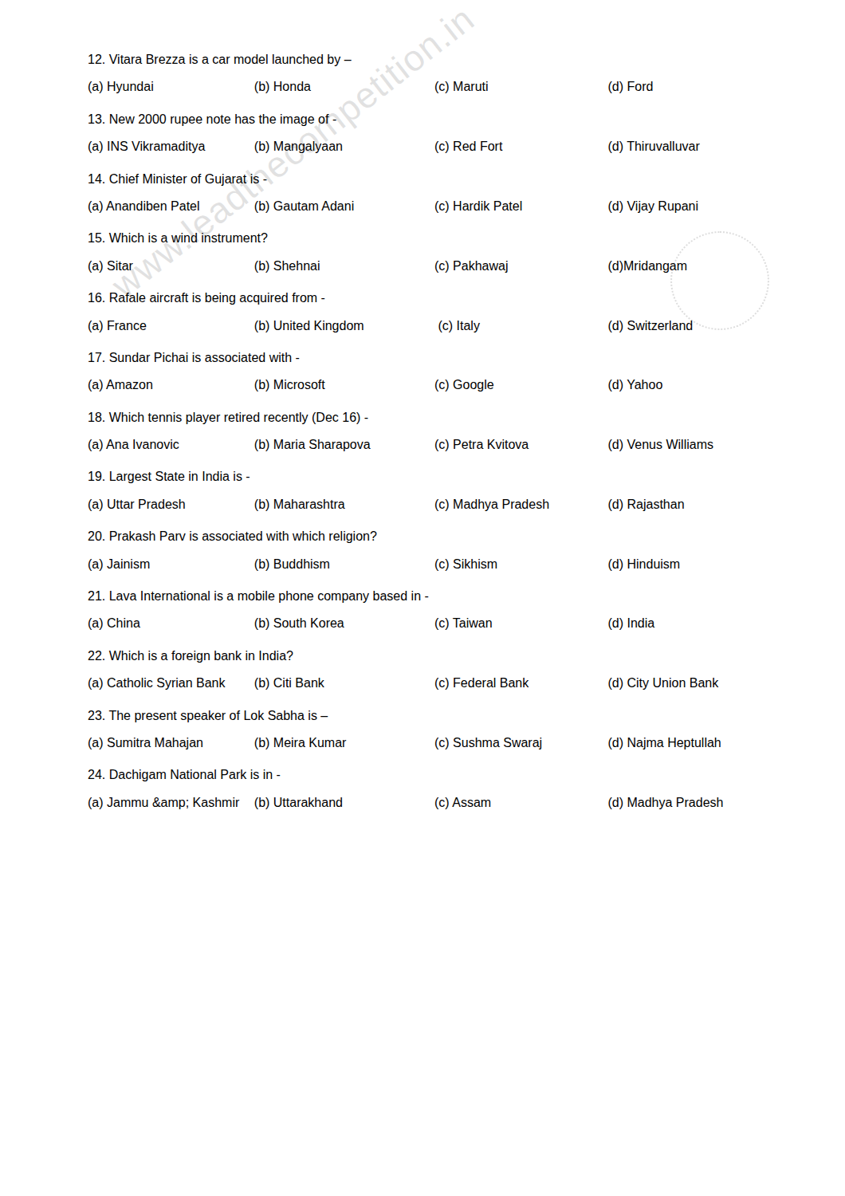www.leadthecompetition.in
12. Vitara Brezza is a car model launched by –
| (a) Hyundai | (b) Honda | (c) Maruti | (d) Ford |
13. New 2000 rupee note has the image of -
| (a) INS Vikramaditya | (b) Mangalyaan | (c) Red Fort | (d) Thiruvalluvar |
14. Chief Minister of Gujarat is -
| (a) Anandiben Patel | (b) Gautam Adani | (c) Hardik Patel | (d) Vijay Rupani |
15. Which is a wind instrument?
| (a) Sitar | (b) Shehnai | (c) Pakhawaj | (d)Mridangam |
16. Rafale aircraft is being acquired from -
| (a) France | (b) United Kingdom | (c) Italy | (d) Switzerland |
17. Sundar Pichai is associated with -
| (a) Amazon | (b) Microsoft | (c) Google | (d) Yahoo |
18. Which tennis player retired recently (Dec 16) -
| (a) Ana Ivanovic | (b) Maria Sharapova | (c) Petra Kvitova | (d) Venus Williams |
19. Largest State in India is -
| (a) Uttar Pradesh | (b) Maharashtra | (c) Madhya Pradesh | (d) Rajasthan |
20. Prakash Parv is associated with which religion?
| (a) Jainism | (b) Buddhism | (c) Sikhism | (d) Hinduism |
21. Lava International is a mobile phone company based in -
| (a) China | (b) South Korea | (c) Taiwan | (d) India |
22. Which is a foreign bank in India?
| (a) Catholic Syrian Bank | (b) Citi Bank | (c) Federal Bank | (d) City Union Bank |
23. The present speaker of Lok Sabha is –
| (a) Sumitra Mahajan | (b) Meira Kumar | (c) Sushma Swaraj | (d) Najma Heptullah |
24. Dachigam National Park is in -
| (a) Jammu &amp; Kashmir | (b) Uttarakhand | (c) Assam | (d) Madhya Pradesh |